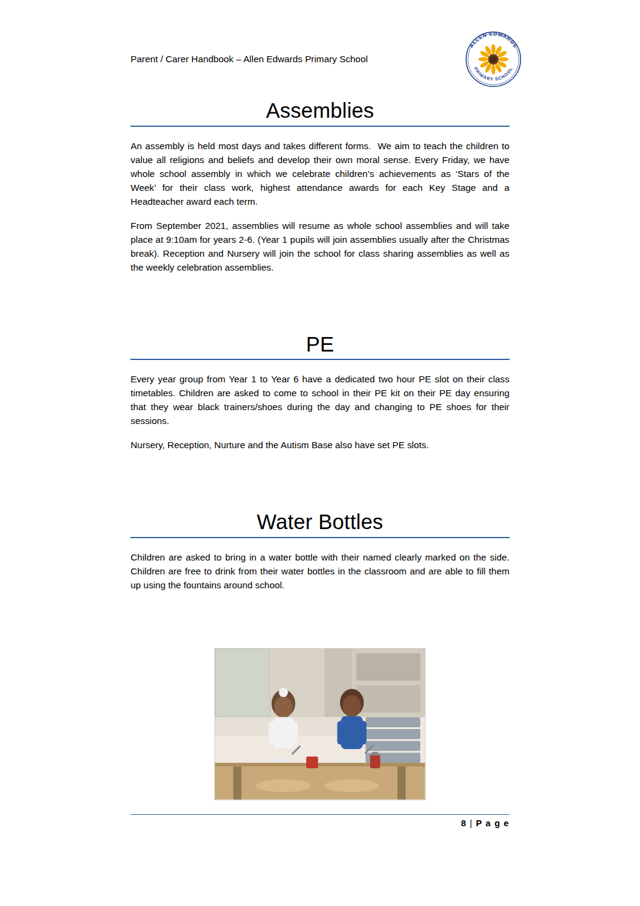Parent / Carer Handbook – Allen Edwards Primary School
ALLEN EDWARDS PRIMARY SCHOOL
Assemblies
An assembly is held most days and takes different forms. We aim to teach the children to value all religions and beliefs and develop their own moral sense. Every Friday, we have whole school assembly in which we celebrate children’s achievements as ‘Stars of the Week’ for their class work, highest attendance awards for each Key Stage and a Headteacher award each term.
From September 2021, assemblies will resume as whole school assemblies and will take place at 9:10am for years 2-6. (Year 1 pupils will join assemblies usually after the Christmas break). Reception and Nursery will join the school for class sharing assemblies as well as the weekly celebration assemblies.
PE
Every year group from Year 1 to Year 6 have a dedicated two hour PE slot on their class timetables. Children are asked to come to school in their PE kit on their PE day ensuring that they wear black trainers/shoes during the day and changing to PE shoes for their sessions.
Nursery, Reception, Nurture and the Autism Base also have set PE slots.
Water Bottles
Children are asked to bring in a water bottle with their named clearly marked on the side. Children are free to drink from their water bottles in the classroom and are able to fill them up using the fountains around school.
8 | P a g e